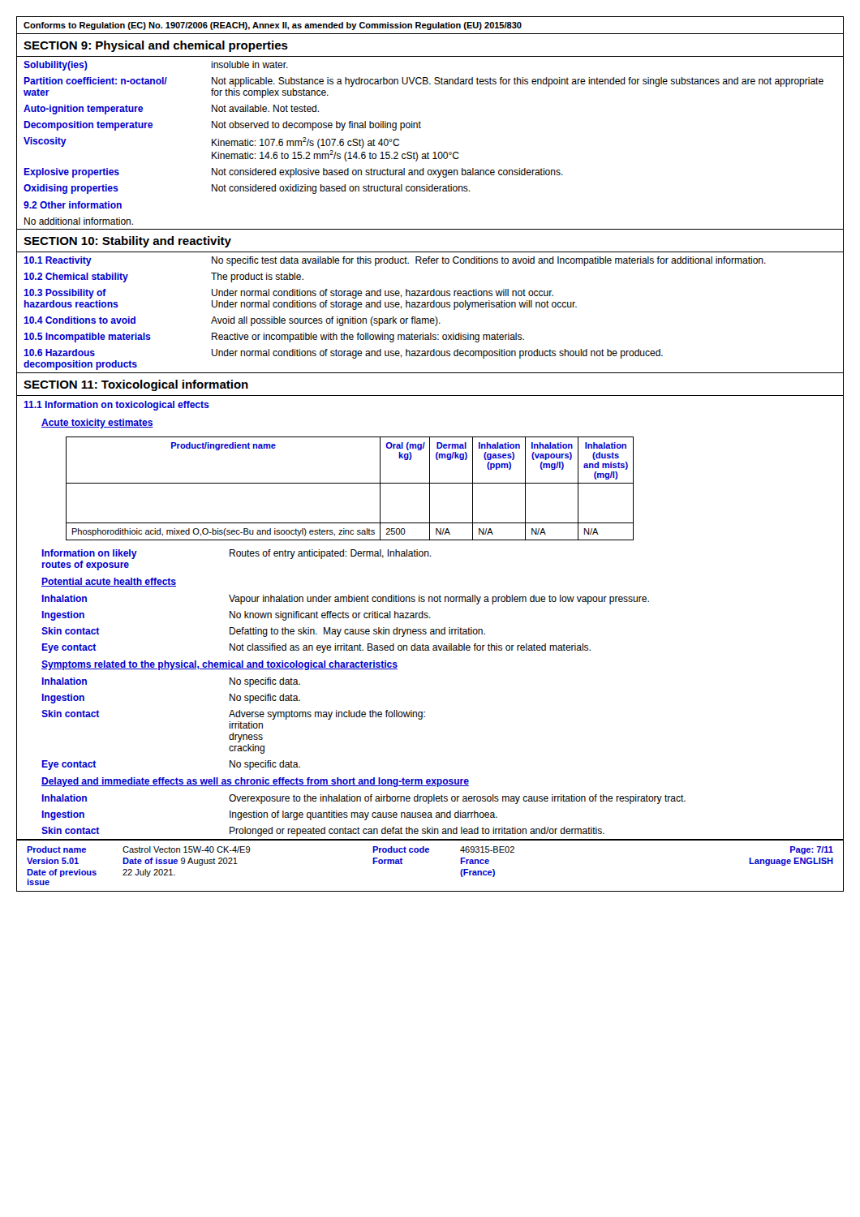Conforms to Regulation (EC) No. 1907/2006 (REACH), Annex II, as amended by Commission Regulation (EU) 2015/830
SECTION 9: Physical and chemical properties
| Solubility(ies) | insoluble in water. |
| Partition coefficient: n-octanol/ water | Not applicable. Substance is a hydrocarbon UVCB. Standard tests for this endpoint are intended for single substances and are not appropriate for this complex substance. |
| Auto-ignition temperature | Not available. Not tested. |
| Decomposition temperature | Not observed to decompose by final boiling point |
| Viscosity | Kinematic: 107.6 mm 2 /s (107.6 cSt) at 40°C Kinematic: 14.6 to 15.2 mm 2 /s (14.6 to 15.2 cSt) at 100°C |
| Explosive properties | Not considered explosive based on structural and oxygen balance considerations. |
| Oxidising properties | Not considered oxidizing based on structural considerations. |
9.2 Other information
No additional information.
SECTION 10: Stability and reactivity
| 10.1 Reactivity | No specific test data available for this product. Refer to Conditions to avoid and Incompatible materials for additional information. |
| 10.2 Chemical stability | The product is stable. |
| 10.3 Possibility of hazardous reactions | Under normal conditions of storage and use, hazardous reactions will not occur. Under normal conditions of storage and use, hazardous polymerisation will not occur. |
| 10.4 Conditions to avoid | Avoid all possible sources of ignition (spark or flame). |
| 10.5 Incompatible materials | Reactive or incompatible with the following materials: oxidising materials. |
| 10.6 Hazardous decomposition products | Under normal conditions of storage and use, hazardous decomposition products should not be produced. |
SECTION 11: Toxicological information
11.1 Information on toxicological effects
Acute toxicity estimates
| Product/ingredient name | Oral (mg/ kg) | Dermal (mg/kg) | Inhalation (gases) (ppm) | Inhalation (vapours) (mg/l) | Inhalation (dusts and mists) (mg/l) |
| --- | --- | --- | --- | --- | --- |
| Phosphorodithioic acid, mixed O,O-bis(sec-Bu and isooctyl) esters, zinc salts | 2500 | N/A | N/A | N/A | N/A |
| Information on likely routes of exposure | Routes of entry anticipated: Dermal, Inhalation. |
Potential acute health effects
| Inhalation | Vapour inhalation under ambient conditions is not normally a problem due to low vapour pressure. |
| Ingestion | No known significant effects or critical hazards. |
| Skin contact | Defatting to the skin. May cause skin dryness and irritation. |
| Eye contact | Not classified as an eye irritant. Based on data available for this or related materials. |
Symptoms related to the physical, chemical and toxicological characteristics
| Inhalation | No specific data. |
| Ingestion | No specific data. |
| Skin contact | Adverse symptoms may include the following: irritation dryness cracking |
| Eye contact | No specific data. |
Delayed and immediate effects as well as chronic effects from short and long-term exposure
| Inhalation | Overexposure to the inhalation of airborne droplets or aerosols may cause irritation of the respiratory tract. |
| Ingestion | Ingestion of large quantities may cause nausea and diarrhoea. |
| Skin contact | Prolonged or repeated contact can defat the skin and lead to irritation and/or dermatitis. |
| Product name | Castrol Vecton 15W-40 CK-4/E9 | Product code | 469315-BE02 | Page: 7/11 |
| Version 5.01 | Date of issue 9 August 2021 | Format | France | Language ENGLISH |
| Date of previous issue | 22 July 2021. | | (France) | |